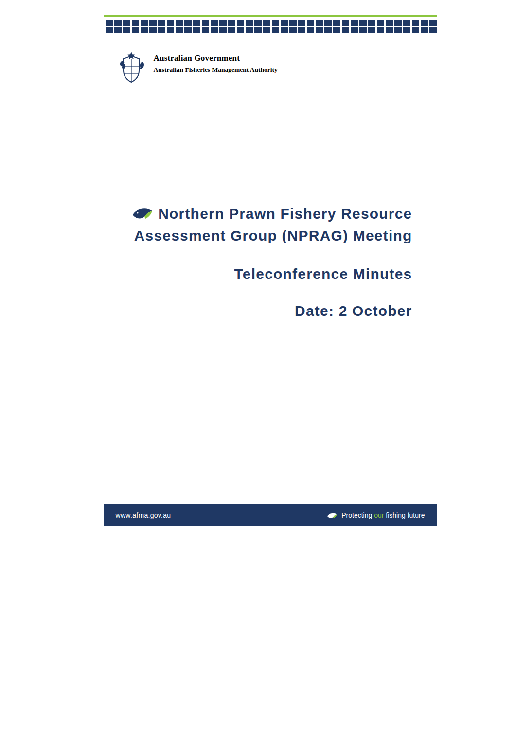Australian Government
Australian Fisheries Management Authority
Northern Prawn Fishery Resource Assessment Group (NPRAG) Meeting
Teleconference Minutes
Date: 2 October
www.afma.gov.au
Protecting our fishing future